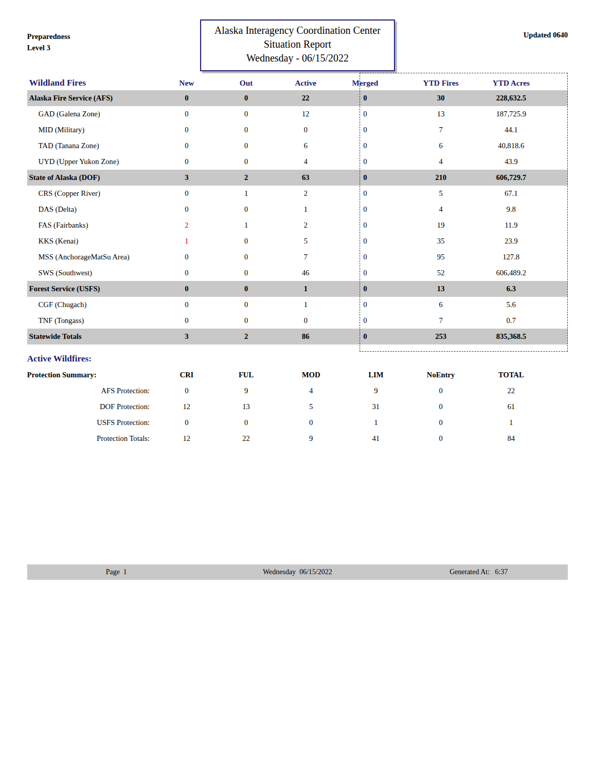Preparedness
Level 3
Alaska Interagency Coordination Center
Situation Report
Wednesday - 06/15/2022
Updated 0640
| Wildland Fires | New | Out | Active | Merged | | YTD Fires | YTD Acres | |
| --- | --- | --- | --- | --- | --- | --- | --- | --- |
| Alaska Fire Service (AFS) | 0 | 0 | 22 | 0 | | 30 | 228,632.5 | |
| GAD (Galena Zone) | 0 | 0 | 12 | 0 | | 13 | 187,725.9 | |
| MID (Military) | 0 | 0 | 0 | 0 | | 7 | 44.1 | |
| TAD (Tanana Zone) | 0 | 0 | 6 | 0 | | 6 | 40,818.6 | |
| UYD (Upper Yukon Zone) | 0 | 0 | 4 | 0 | | 4 | 43.9 | |
| State of Alaska (DOF) | 3 | 2 | 63 | 0 | | 210 | 606,729.7 | |
| CRS (Copper River) | 0 | 1 | 2 | 0 | | 5 | 67.1 | |
| DAS (Delta) | 0 | 0 | 1 | 0 | | 4 | 9.8 | |
| FAS (Fairbanks) | 2 | 1 | 2 | 0 | | 19 | 11.9 | |
| KKS (Kenai) | 1 | 0 | 5 | 0 | | 35 | 23.9 | |
| MSS (AnchorageMatSu Area) | 0 | 0 | 7 | 0 | | 95 | 127.8 | |
| SWS (Southwest) | 0 | 0 | 46 | 0 | | 52 | 606,489.2 | |
| Forest Service (USFS) | 0 | 0 | 1 | 0 | | 13 | 6.3 | |
| CGF (Chugach) | 0 | 0 | 1 | 0 | | 6 | 5.6 | |
| TNF (Tongass) | 0 | 0 | 0 | 0 | | 7 | 0.7 | |
| Statewide Totals | 3 | 2 | 86 | 0 | | 253 | 835,368.5 | |
Active Wildfires:
| Protection Summary: | CRI | FUL | MOD | LIM | NoEntry | TOTAL | |
| --- | --- | --- | --- | --- | --- | --- | --- |
| AFS Protection: | 0 | 9 | 4 | 9 | 0 | 22 | |
| DOF Protection: | 12 | 13 | 5 | 31 | 0 | 61 | |
| USFS Protection: | 0 | 0 | 0 | 1 | 0 | 1 | |
| Protection Totals: | 12 | 22 | 9 | 41 | 0 | 84 | |
| Page 1 | Wednesday 06/15/2022 | Generated At: 6:37 |